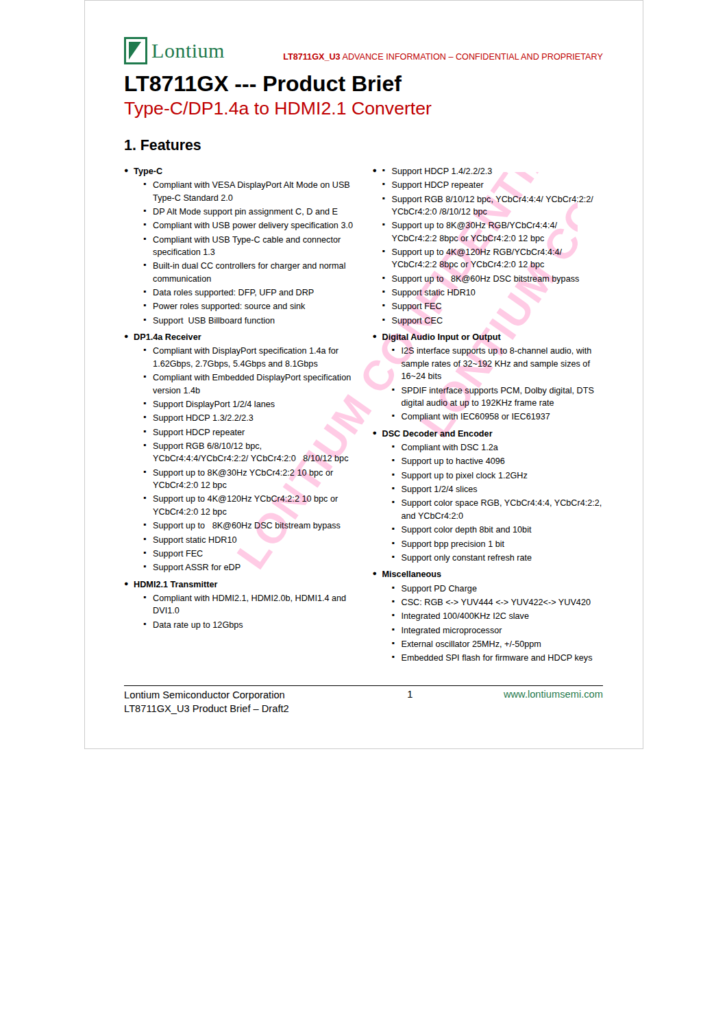LONTIUM CONFIDENTIAL
LONTIUM CONFIDENTIAL
Lontium
LT8711GX_U3 ADVANCE INFORMATION – CONFIDENTIAL AND PROPRIETARY
LT8711GX --- Product Brief
Type-C/DP1.4a to HDMI2.1 Converter
1. Features
Type-C
Compliant with VESA DisplayPort Alt Mode on USB Type-C Standard 2.0
DP Alt Mode support pin assignment C, D and E
Compliant with USB power delivery specification 3.0
Compliant with USB Type-C cable and connector specification 1.3
Built-in dual CC controllers for charger and normal communication
Data roles supported: DFP, UFP and DRP
Power roles supported: source and sink
Support USB Billboard function
DP1.4a Receiver
Compliant with DisplayPort specification 1.4a for 1.62Gbps, 2.7Gbps, 5.4Gbps and 8.1Gbps
Compliant with Embedded DisplayPort specification version 1.4b
Support DisplayPort 1/2/4 lanes
Support HDCP 1.3/2.2/2.3
Support HDCP repeater
Support RGB 6/8/10/12 bpc, YCbCr4:4:4/YCbCr4:2:2/ YCbCr4:2:0 8/10/12 bpc
Support up to 8K@30Hz YCbCr4:2:2 10 bpc or YCbCr4:2:0 12 bpc
Support up to 4K@120Hz YCbCr4:2:2 10 bpc or YCbCr4:2:0 12 bpc
Support up to 8K@60Hz DSC bitstream bypass
Support static HDR10
Support FEC
Support ASSR for eDP
HDMI2.1 Transmitter
Compliant with HDMI2.1, HDMI2.0b, HDMI1.4 and DVI1.0
Data rate up to 12Gbps
Support HDCP 1.4/2.2/2.3
Support HDCP repeater
Support RGB 8/10/12 bpc, YCbCr4:4:4/ YCbCr4:2:2/ YCbCr4:2:0 /8/10/12 bpc
Support up to 8K@30Hz RGB/YCbCr4:4:4/ YCbCr4:2:2 8bpc or YCbCr4:2:0 12 bpc
Support up to 4K@120Hz RGB/YCbCr4:4:4/ YCbCr4:2:2 8bpc or YCbCr4:2:0 12 bpc
Support up to 8K@60Hz DSC bitstream bypass
Support static HDR10
Support FEC
Support CEC
Digital Audio Input or Output
I2S interface supports up to 8-channel audio, with sample rates of 32~192 KHz and sample sizes of 16~24 bits
SPDIF interface supports PCM, Dolby digital, DTS digital audio at up to 192KHz frame rate
Compliant with IEC60958 or IEC61937
DSC Decoder and Encoder
Compliant with DSC 1.2a
Support up to hactive 4096
Support up to pixel clock 1.2GHz
Support 1/2/4 slices
Support color space RGB, YCbCr4:4:4, YCbCr4:2:2, and YCbCr4:2:0
Support color depth 8bit and 10bit
Support bpp precision 1 bit
Support only constant refresh rate
Miscellaneous
Support PD Charge
CSC: RGB <-> YUV444 <-> YUV422<-> YUV420
Integrated 100/400KHz I2C slave
Integrated microprocessor
External oscillator 25MHz, +/-50ppm
Embedded SPI flash for firmware and HDCP keys
Lontium Semiconductor Corporation
LT8711GX_U3 Product Brief – Draft2
1
www.lontiumsemi.com